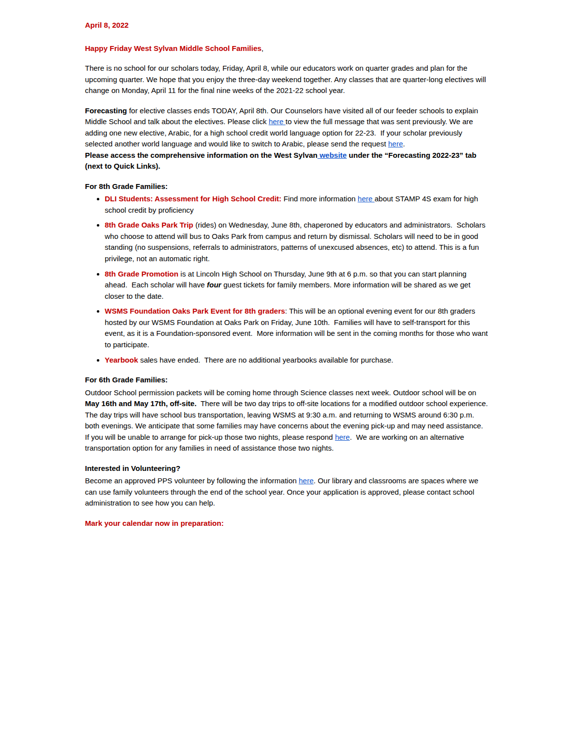April 8, 2022
Happy Friday West Sylvan Middle School Families,
There is no school for our scholars today, Friday, April 8, while our educators work on quarter grades and plan for the upcoming quarter. We hope that you enjoy the three-day weekend together. Any classes that are quarter-long electives will change on Monday, April 11 for the final nine weeks of the 2021-22 school year.
Forecasting for elective classes ends TODAY, April 8th. Our Counselors have visited all of our feeder schools to explain Middle School and talk about the electives. Please click here to view the full message that was sent previously. We are adding one new elective, Arabic, for a high school credit world language option for 22-23. If your scholar previously selected another world language and would like to switch to Arabic, please send the request here.
Please access the comprehensive information on the West Sylvan website under the “Forecasting 2022-23” tab (next to Quick Links).
For 8th Grade Families:
DLI Students: Assessment for High School Credit: Find more information here about STAMP 4S exam for high school credit by proficiency
8th Grade Oaks Park Trip (rides) on Wednesday, June 8th, chaperoned by educators and administrators. Scholars who choose to attend will bus to Oaks Park from campus and return by dismissal. Scholars will need to be in good standing (no suspensions, referrals to administrators, patterns of unexcused absences, etc) to attend. This is a fun privilege, not an automatic right.
8th Grade Promotion is at Lincoln High School on Thursday, June 9th at 6 p.m. so that you can start planning ahead. Each scholar will have four guest tickets for family members. More information will be shared as we get closer to the date.
WSMS Foundation Oaks Park Event for 8th graders: This will be an optional evening event for our 8th graders hosted by our WSMS Foundation at Oaks Park on Friday, June 10th. Families will have to self-transport for this event, as it is a Foundation-sponsored event. More information will be sent in the coming months for those who want to participate.
Yearbook sales have ended. There are no additional yearbooks available for purchase.
For 6th Grade Families:
Outdoor School permission packets will be coming home through Science classes next week. Outdoor school will be on May 16th and May 17th, off-site. There will be two day trips to off-site locations for a modified outdoor school experience. The day trips will have school bus transportation, leaving WSMS at 9:30 a.m. and returning to WSMS around 6:30 p.m. both evenings. We anticipate that some families may have concerns about the evening pick-up and may need assistance. If you will be unable to arrange for pick-up those two nights, please respond here. We are working on an alternative transportation option for any families in need of assistance those two nights.
Interested in Volunteering?
Become an approved PPS volunteer by following the information here. Our library and classrooms are spaces where we can use family volunteers through the end of the school year. Once your application is approved, please contact school administration to see how you can help.
Mark your calendar now in preparation: